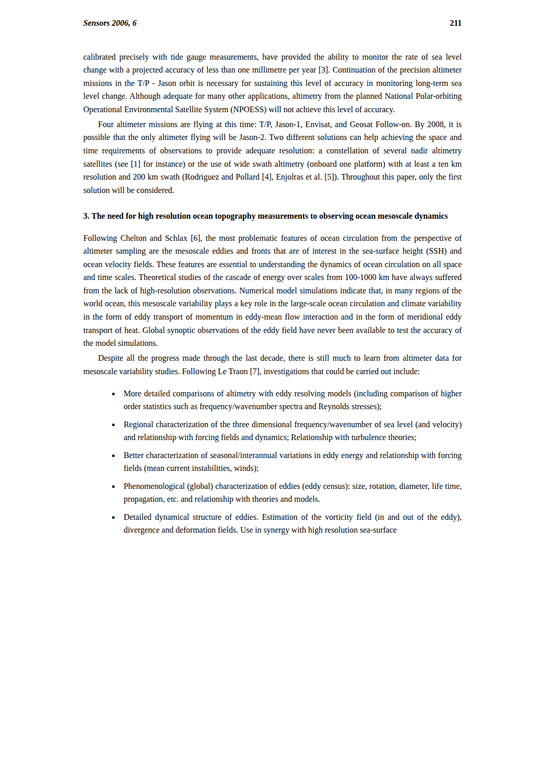Sensors 2006, 6 211
calibrated precisely with tide gauge measurements, have provided the ability to monitor the rate of sea level change with a projected accuracy of less than one millimetre per year [3]. Continuation of the precision altimeter missions in the T/P - Jason orbit is necessary for sustaining this level of accuracy in monitoring long-term sea level change. Although adequate for many other applications, altimetry from the planned National Polar-orbiting Operational Environmental Satellite System (NPOESS) will not achieve this level of accuracy.
Four altimeter missions are flying at this time: T/P, Jason-1, Envisat, and Geosat Follow-on. By 2008, it is possible that the only altimeter flying will be Jason-2. Two different solutions can help achieving the space and time requirements of observations to provide adequate resolution: a constellation of several nadir altimetry satellites (see [1] for instance) or the use of wide swath altimetry (onboard one platform) with at least a ten km resolution and 200 km swath (Rodriguez and Pollard [4], Enjolras et al. [5]). Throughout this paper, only the first solution will be considered.
3. The need for high resolution ocean topography measurements to observing ocean mesoscale dynamics
Following Chelton and Schlax [6], the most problematic features of ocean circulation from the perspective of altimeter sampling are the mesoscale eddies and fronts that are of interest in the sea-surface height (SSH) and ocean velocity fields. These features are essential to understanding the dynamics of ocean circulation on all space and time scales. Theoretical studies of the cascade of energy over scales from 100-1000 km have always suffered from the lack of high-resolution observations. Numerical model simulations indicate that, in many regions of the world ocean, this mesoscale variability plays a key role in the large-scale ocean circulation and climate variability in the form of eddy transport of momentum in eddy-mean flow interaction and in the form of meridional eddy transport of heat. Global synoptic observations of the eddy field have never been available to test the accuracy of the model simulations.
Despite all the progress made through the last decade, there is still much to learn from altimeter data for mesoscale variability studies. Following Le Traon [7], investigations that could be carried out include:
More detailed comparisons of altimetry with eddy resolving models (including comparison of higher order statistics such as frequency/wavenumber spectra and Reynolds stresses);
Regional characterization of the three dimensional frequency/wavenumber of sea level (and velocity) and relationship with forcing fields and dynamics; Relationship with turbulence theories;
Better characterization of seasonal/interannual variations in eddy energy and relationship with forcing fields (mean current instabilities, winds);
Phenomenological (global) characterization of eddies (eddy census): size, rotation, diameter, life time, propagation, etc. and relationship with theories and models.
Detailed dynamical structure of eddies. Estimation of the vorticity field (in and out of the eddy), divergence and deformation fields. Use in synergy with high resolution sea-surface